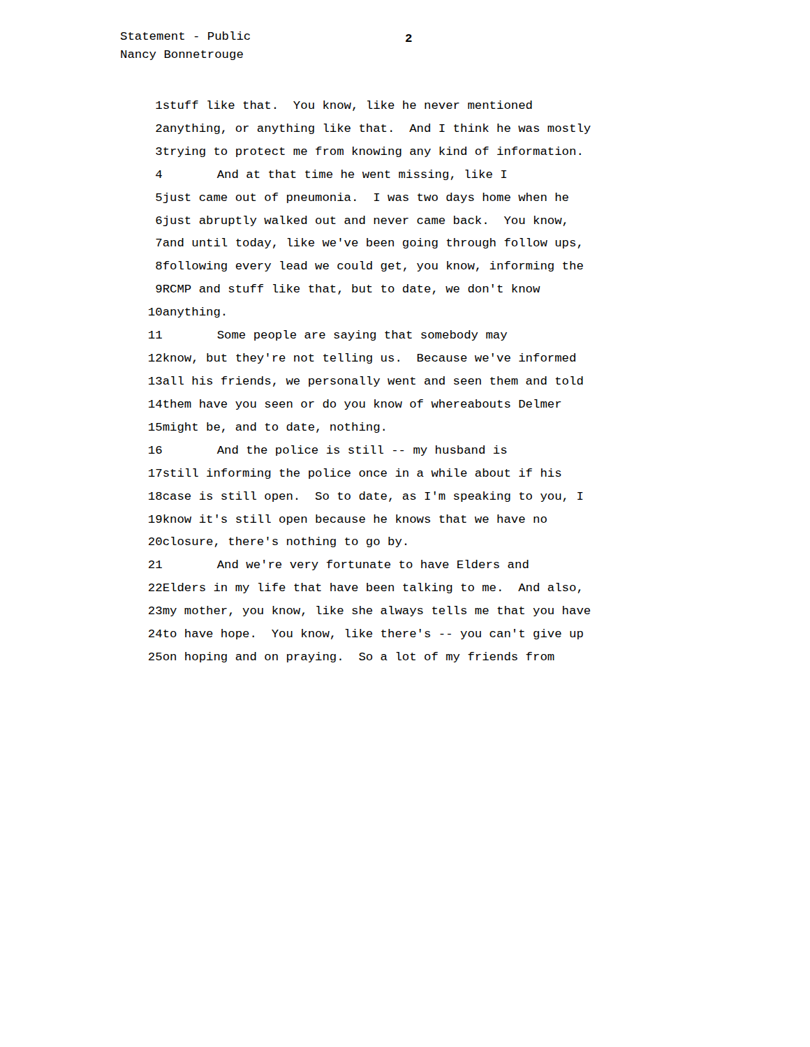Statement - Public
Nancy Bonnetrouge
2
| 1 | stuff like that. You know, like he never mentioned |
| 2 | anything, or anything like that. And I think he was mostly |
| 3 | trying to protect me from knowing any kind of information. |
| 4 | And at that time he went missing, like I |
| 5 | just came out of pneumonia. I was two days home when he |
| 6 | just abruptly walked out and never came back. You know, |
| 7 | and until today, like we've been going through follow ups, |
| 8 | following every lead we could get, you know, informing the |
| 9 | RCMP and stuff like that, but to date, we don't know |
| 10 | anything. |
| 11 | Some people are saying that somebody may |
| 12 | know, but they're not telling us. Because we've informed |
| 13 | all his friends, we personally went and seen them and told |
| 14 | them have you seen or do you know of whereabouts Delmer |
| 15 | might be, and to date, nothing. |
| 16 | And the police is still -- my husband is |
| 17 | still informing the police once in a while about if his |
| 18 | case is still open. So to date, as I'm speaking to you, I |
| 19 | know it's still open because he knows that we have no |
| 20 | closure, there's nothing to go by. |
| 21 | And we're very fortunate to have Elders and |
| 22 | Elders in my life that have been talking to me. And also, |
| 23 | my mother, you know, like she always tells me that you have |
| 24 | to have hope. You know, like there's -- you can't give up |
| 25 | on hoping and on praying. So a lot of my friends from |